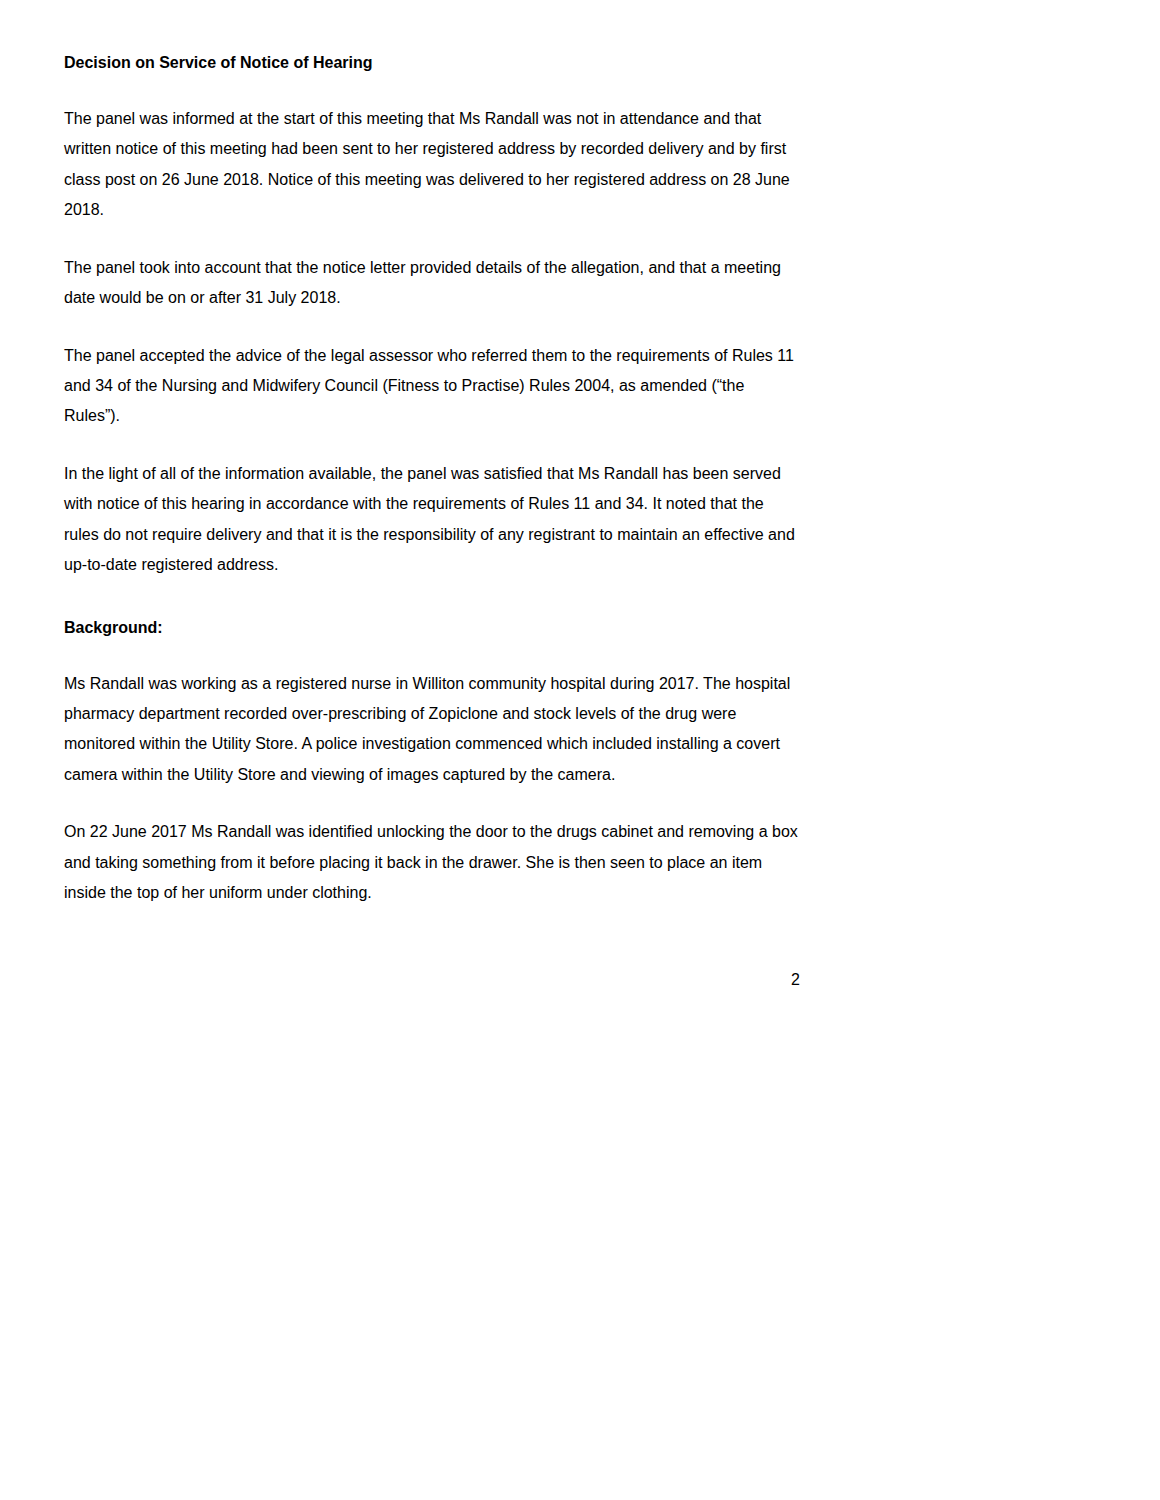Decision on Service of Notice of Hearing
The panel was informed at the start of this meeting that Ms Randall was not in attendance and that written notice of this meeting had been sent to her registered address by recorded delivery and by first class post on 26 June 2018. Notice of this meeting was delivered to her registered address on 28 June 2018.
The panel took into account that the notice letter provided details of the allegation, and that a meeting date would be on or after 31 July 2018.
The panel accepted the advice of the legal assessor who referred them to the requirements of Rules 11 and 34 of the Nursing and Midwifery Council (Fitness to Practise) Rules 2004, as amended (“the Rules”).
In the light of all of the information available, the panel was satisfied that Ms Randall has been served with notice of this hearing in accordance with the requirements of Rules 11 and 34. It noted that the rules do not require delivery and that it is the responsibility of any registrant to maintain an effective and up-to-date registered address.
Background:
Ms Randall was working as a registered nurse in Williton community hospital during 2017. The hospital pharmacy department recorded over-prescribing of Zopiclone and stock levels of the drug were monitored within the Utility Store. A police investigation commenced which included installing a covert camera within the Utility Store and viewing of images captured by the camera.
On 22 June 2017 Ms Randall was identified unlocking the door to the drugs cabinet and removing a box and taking something from it before placing it back in the drawer. She is then seen to place an item inside the top of her uniform under clothing.
2